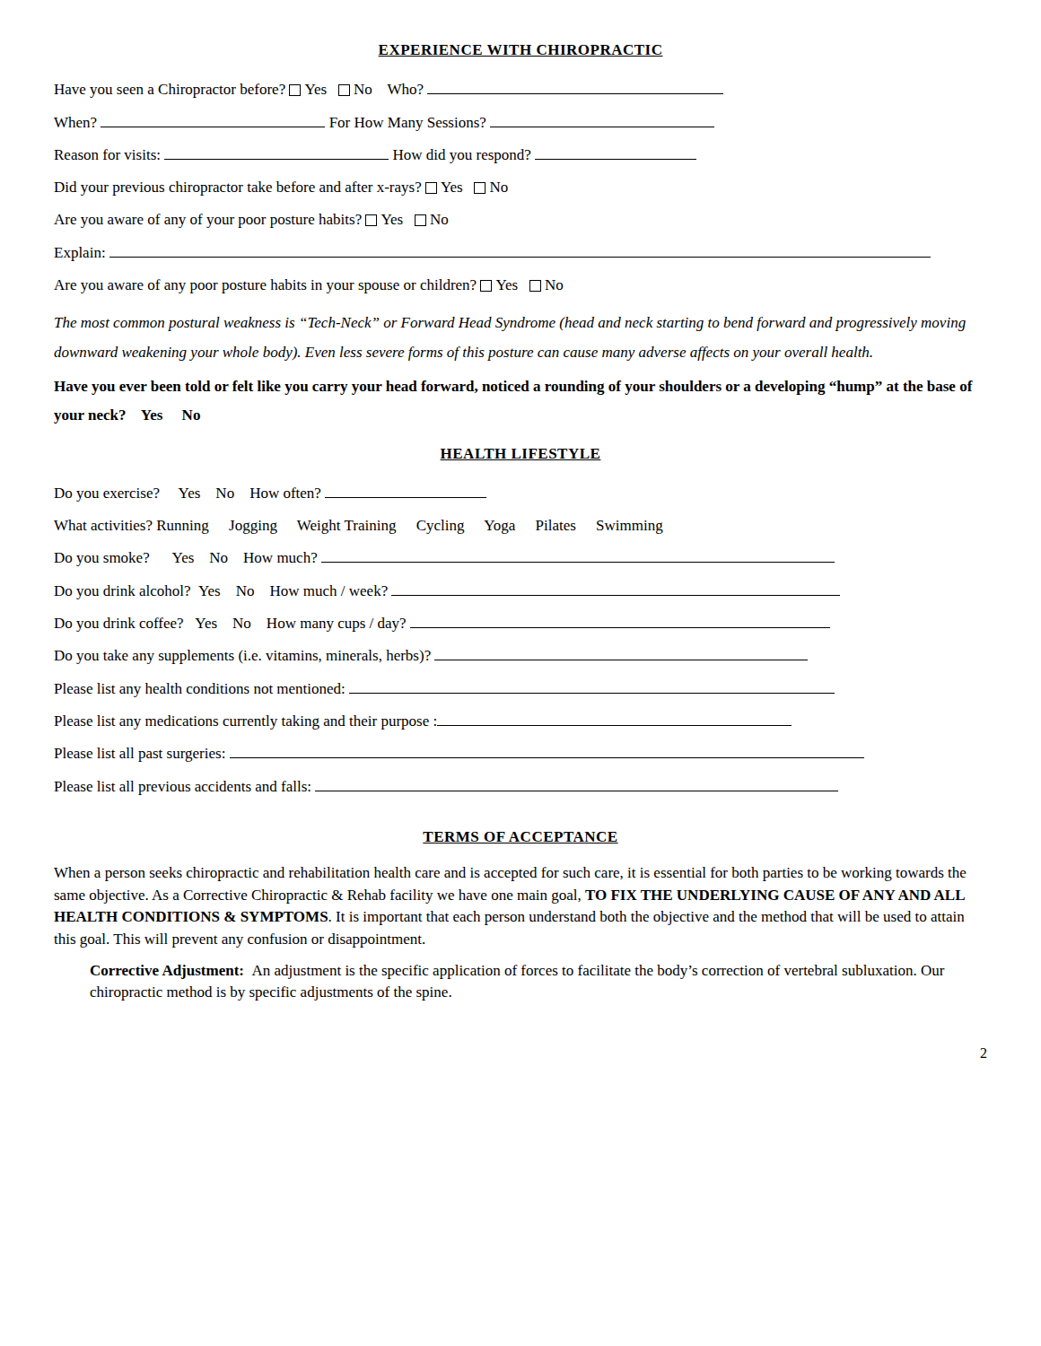EXPERIENCE WITH CHIROPRACTIC
Have you seen a Chiropractor before? Yes No Who?
When? For How Many Sessions?
Reason for visits: How did you respond?
Did your previous chiropractor take before and after x-rays? Yes No
Are you aware of any of your poor posture habits? Yes No
Explain:
Are you aware of any poor posture habits in your spouse or children? Yes No
The most common postural weakness is “Tech-Neck” or Forward Head Syndrome (head and neck starting to bend forward and progressively moving downward weakening your whole body). Even less severe forms of this posture can cause many adverse affects on your overall health.
Have you ever been told or felt like you carry your head forward, noticed a rounding of your shoulders or a developing “hump” at the base of your neck? Yes No
HEALTH LIFESTYLE
Do you exercise? Yes No How often?
What activities? Running Jogging Weight Training Cycling Yoga Pilates Swimming
Do you smoke? Yes No How much?
Do you drink alcohol? Yes No How much / week?
Do you drink coffee? Yes No How many cups / day?
Do you take any supplements (i.e. vitamins, minerals, herbs)?
Please list any health conditions not mentioned:
Please list any medications currently taking and their purpose :
Please list all past surgeries:
Please list all previous accidents and falls:
TERMS OF ACCEPTANCE
When a person seeks chiropractic and rehabilitation health care and is accepted for such care, it is essential for both parties to be working towards the same objective. As a Corrective Chiropractic & Rehab facility we have one main goal, TO FIX THE UNDERLYING CAUSE OF ANY AND ALL HEALTH CONDITIONS & SYMPTOMS. It is important that each person understand both the objective and the method that will be used to attain this goal. This will prevent any confusion or disappointment.
Corrective Adjustment: An adjustment is the specific application of forces to facilitate the body’s correction of vertebral subluxation. Our chiropractic method is by specific adjustments of the spine.
2